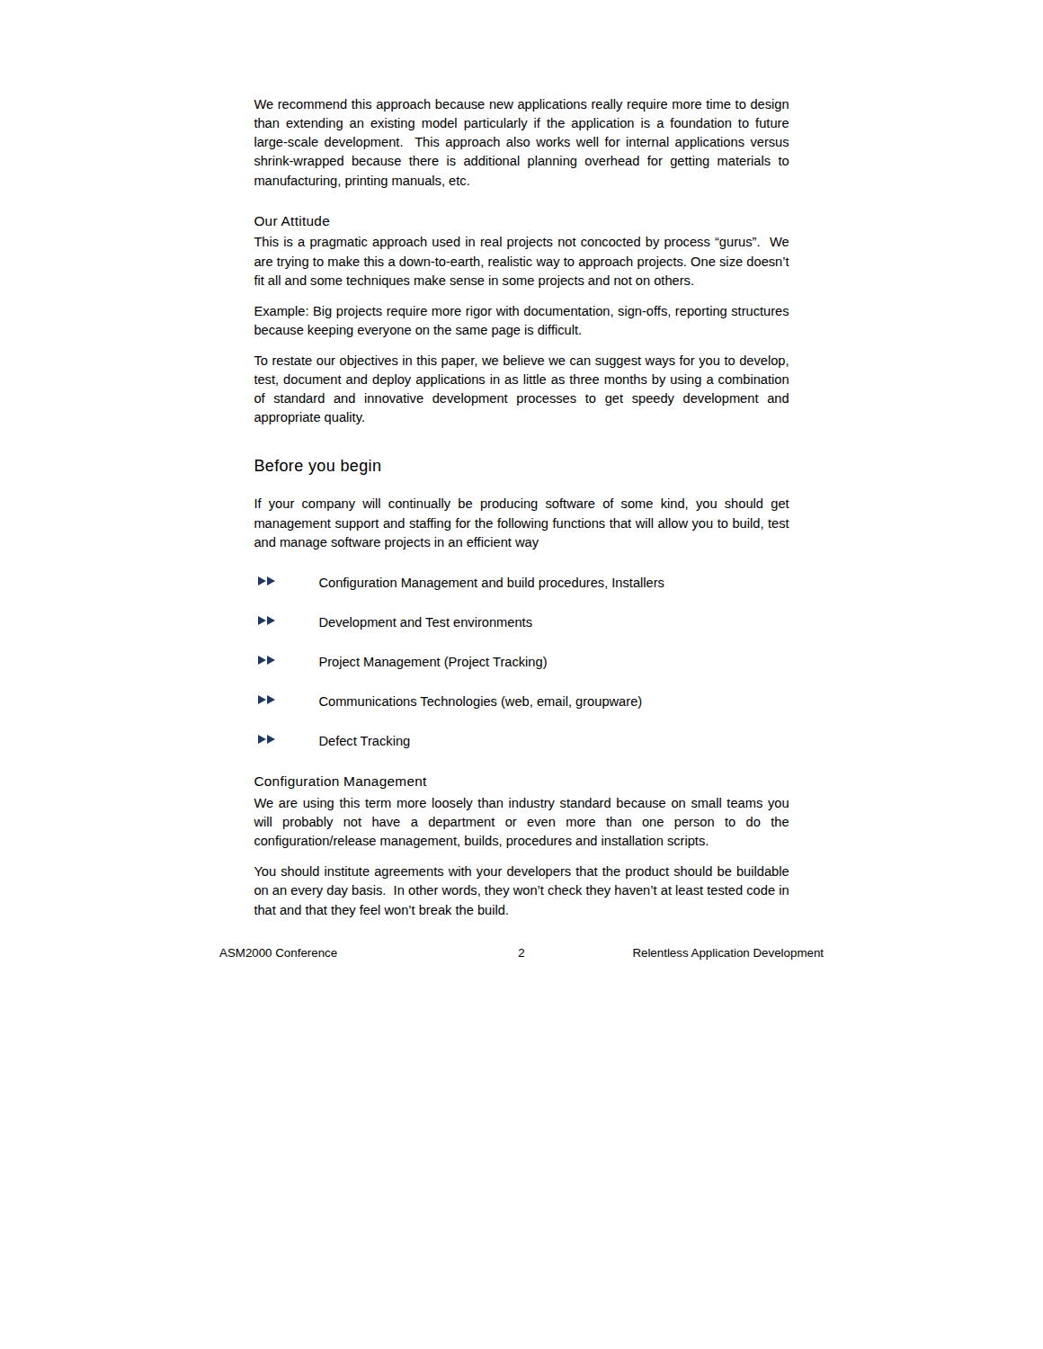We recommend this approach because new applications really require more time to design than extending an existing model particularly if the application is a foundation to future large-scale development. This approach also works well for internal applications versus shrink-wrapped because there is additional planning overhead for getting materials to manufacturing, printing manuals, etc.
Our Attitude
This is a pragmatic approach used in real projects not concocted by process “gurus”. We are trying to make this a down-to-earth, realistic way to approach projects. One size doesn’t fit all and some techniques make sense in some projects and not on others.
Example: Big projects require more rigor with documentation, sign-offs, reporting structures because keeping everyone on the same page is difficult.
To restate our objectives in this paper, we believe we can suggest ways for you to develop, test, document and deploy applications in as little as three months by using a combination of standard and innovative development processes to get speedy development and appropriate quality.
Before you begin
If your company will continually be producing software of some kind, you should get management support and staffing for the following functions that will allow you to build, test and manage software projects in an efficient way
Configuration Management and build procedures, Installers
Development and Test environments
Project Management (Project Tracking)
Communications Technologies (web, email, groupware)
Defect Tracking
Configuration Management
We are using this term more loosely than industry standard because on small teams you will probably not have a department or even more than one person to do the configuration/release management, builds, procedures and installation scripts.
You should institute agreements with your developers that the product should be buildable on an every day basis. In other words, they won’t check they haven’t at least tested code in that and that they feel won’t break the build.
ASM2000 Conference
2
Relentless Application Development